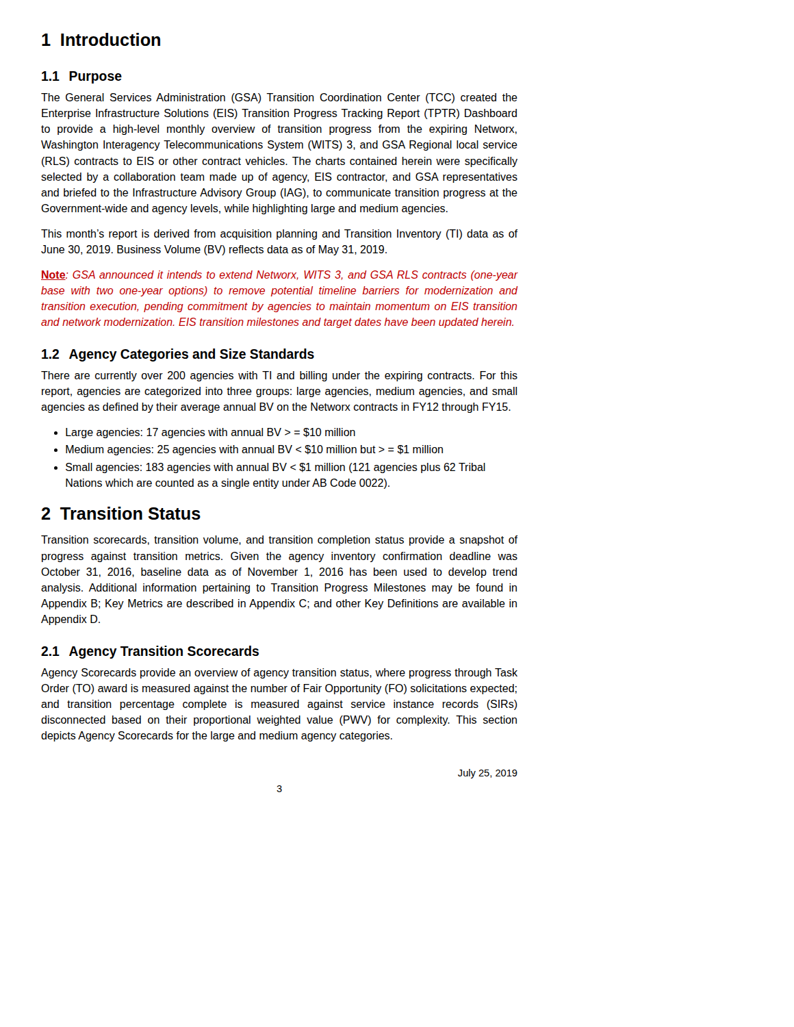1 Introduction
1.1 Purpose
The General Services Administration (GSA) Transition Coordination Center (TCC) created the Enterprise Infrastructure Solutions (EIS) Transition Progress Tracking Report (TPTR) Dashboard to provide a high-level monthly overview of transition progress from the expiring Networx, Washington Interagency Telecommunications System (WITS) 3, and GSA Regional local service (RLS) contracts to EIS or other contract vehicles. The charts contained herein were specifically selected by a collaboration team made up of agency, EIS contractor, and GSA representatives and briefed to the Infrastructure Advisory Group (IAG), to communicate transition progress at the Government-wide and agency levels, while highlighting large and medium agencies.
This month’s report is derived from acquisition planning and Transition Inventory (TI) data as of June 30, 2019. Business Volume (BV) reflects data as of May 31, 2019.
Note: GSA announced it intends to extend Networx, WITS 3, and GSA RLS contracts (one-year base with two one-year options) to remove potential timeline barriers for modernization and transition execution, pending commitment by agencies to maintain momentum on EIS transition and network modernization. EIS transition milestones and target dates have been updated herein.
1.2 Agency Categories and Size Standards
There are currently over 200 agencies with TI and billing under the expiring contracts. For this report, agencies are categorized into three groups: large agencies, medium agencies, and small agencies as defined by their average annual BV on the Networx contracts in FY12 through FY15.
Large agencies: 17 agencies with annual BV > = $10 million
Medium agencies: 25 agencies with annual BV < $10 million but > = $1 million
Small agencies: 183 agencies with annual BV < $1 million (121 agencies plus 62 Tribal Nations which are counted as a single entity under AB Code 0022).
2 Transition Status
Transition scorecards, transition volume, and transition completion status provide a snapshot of progress against transition metrics. Given the agency inventory confirmation deadline was October 31, 2016, baseline data as of November 1, 2016 has been used to develop trend analysis. Additional information pertaining to Transition Progress Milestones may be found in Appendix B; Key Metrics are described in Appendix C; and other Key Definitions are available in Appendix D.
2.1 Agency Transition Scorecards
Agency Scorecards provide an overview of agency transition status, where progress through Task Order (TO) award is measured against the number of Fair Opportunity (FO) solicitations expected; and transition percentage complete is measured against service instance records (SIRs) disconnected based on their proportional weighted value (PWV) for complexity. This section depicts Agency Scorecards for the large and medium agency categories.
July 25, 2019
3